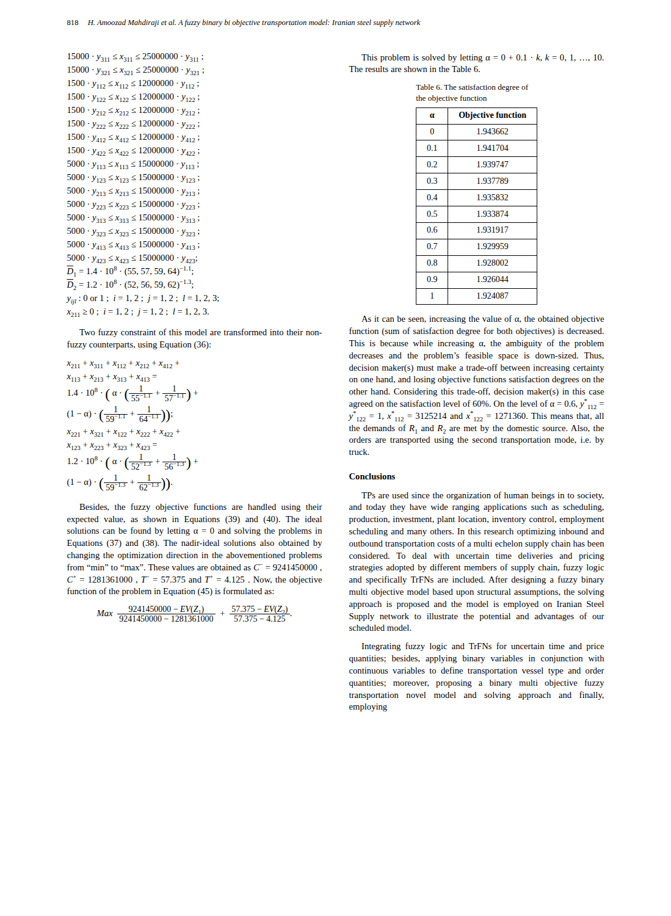818 H. Amoozad Mahdiraji et al. A fuzzy binary bi objective transportation model: Iranian steel supply network
15000 · y311 ≤ x311 ≤ 25000000 · y311 ;
15000 · y321 ≤ x321 ≤ 25000000 · y321 ;
1500 · y112 ≤ x112 ≤ 12000000 · y112 ;
1500 · y122 ≤ x122 ≤ 12000000 · y122 ;
1500 · y212 ≤ x212 ≤ 12000000 · y212 ;
1500 · y222 ≤ x222 ≤ 12000000 · y222 ;
1500 · y412 ≤ x412 ≤ 12000000 · y412 ;
1500 · y422 ≤ x422 ≤ 12000000 · y422 ;
5000 · y113 ≤ x113 ≤ 15000000 · y113 ;
5000 · y123 ≤ x123 ≤ 15000000 · y123 ;
5000 · y213 ≤ x213 ≤ 15000000 · y213 ;
5000 · y223 ≤ x223 ≤ 15000000 · y223 ;
5000 · y313 ≤ x313 ≤ 15000000 · y313 ;
5000 · y323 ≤ x323 ≤ 15000000 · y323 ;
5000 · y413 ≤ x413 ≤ 15000000 · y413 ;
5000 · y423 ≤ x423 ≤ 15000000 · y423;
D1 = 1.4 · 108 · (55, 57, 59, 64)−1.1;
D2 = 1.2 · 108 · (52, 56, 59, 62)−1.3;
yijl : 0 or 1 ; i = 1, 2 ; j = 1, 2 ; l = 1, 2, 3;
x211 ≥ 0 ; i = 1, 2 ; j = 1, 2 ; l = 1, 2, 3.
Two fuzzy constraint of this model are transformed into their non-fuzzy counterparts, using Equation (36):
x211 + x311 + x112 + x212 + x412 +
x113 + x213 + x313 + x413 =
1.4 · 108 · ( α · (155−1.1 + 157−1.1) +
(1 − α) · (159−1.1 + 164−1.1));
x221 + x321 + x122 + x222 + x422 +
x123 + x223 + x323 + x423 =
1.2 · 108 · ( α · (152−1.3 + 156−1.3) +
(1 − α) · (159−1.3 + 162−1.3)).
Besides, the fuzzy objective functions are handled using their expected value, as shown in Equations (39) and (40). The ideal solutions can be found by letting α = 0 and solving the problems in Equations (37) and (38). The nadir-ideal solutions also obtained by changing the optimization direction in the abovementioned problems from “min” to “max”. These values are obtained as C− = 9241450000 , C+ = 1281361000 , T− = 57.375 and T+ = 4.125 . Now, the objective function of the problem in Equation (45) is formulated as:
Max 9241450000 − EV(Z1) 9241450000 − 1281361000 + 57.375 − EV(Z2) 57.375 − 4.125.
This problem is solved by letting α = 0 + 0.1 · k, k = 0, 1, …, 10. The results are shown in the Table 6.
Table 6. The satisfaction degree of the objective function
| α | Objective function |
| --- | --- |
| 0 | 1.943662 |
| 0.1 | 1.941704 |
| 0.2 | 1.939747 |
| 0.3 | 1.937789 |
| 0.4 | 1.935832 |
| 0.5 | 1.933874 |
| 0.6 | 1.931917 |
| 0.7 | 1.929959 |
| 0.8 | 1.928002 |
| 0.9 | 1.926044 |
| 1 | 1.924087 |
As it can be seen, increasing the value of α, the obtained objective function (sum of satisfaction degree for both objectives) is decreased. This is because while increasing α, the ambiguity of the problem decreases and the problem’s feasible space is down-sized. Thus, decision maker(s) must make a trade-off between increasing certainty on one hand, and losing objective functions satisfaction degrees on the other hand. Considering this trade-off, decision maker(s) in this case agreed on the satisfaction level of 60%. On the level of α = 0.6, y*112 = y*122 = 1, x*112 = 3125214 and x*122 = 1271360. This means that, all the demands of R1 and R2 are met by the domestic source. Also, the orders are transported using the second transportation mode, i.e. by truck.
Conclusions
TPs are used since the organization of human beings in to society, and today they have wide ranging applications such as scheduling, production, investment, plant location, inventory control, employment scheduling and many others. In this research optimizing inbound and outbound transportation costs of a multi echelon supply chain has been considered. To deal with uncertain time deliveries and pricing strategies adopted by different members of supply chain, fuzzy logic and specifically TrFNs are included. After designing a fuzzy binary multi objective model based upon structural assumptions, the solving approach is proposed and the model is employed on Iranian Steel Supply network to illustrate the potential and advantages of our scheduled model.
Integrating fuzzy logic and TrFNs for uncertain time and price quantities; besides, applying binary variables in conjunction with continuous variables to define transportation vessel type and order quantities; moreover, proposing a binary multi objective fuzzy transportation novel model and solving approach and finally, employing